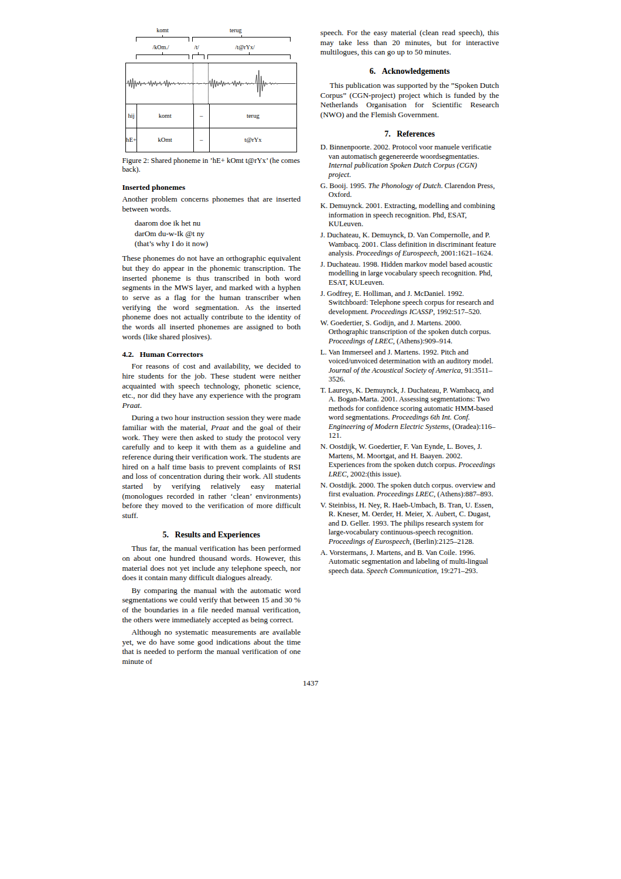komt terug
/kOm./ /t/ /t@rYx/
hij
komt
–
terug
hE+
kOmt
–
t@rYx
Figure 2: Shared phoneme in ’hE+ kOmt t@rYx’ (he comes back).
Inserted phonemes
Another problem concerns phonemes that are inserted between words.
daarom doe ik het nu
darOm du-w-Ik @t ny
(that’s why I do it now)
These phonemes do not have an orthographic equivalent but they do appear in the phonemic transcription. The inserted phoneme is thus transcribed in both word segments in the MWS layer, and marked with a hyphen to serve as a flag for the human transcriber when verifying the word segmentation. As the inserted phoneme does not actually contribute to the identity of the words all inserted phonemes are assigned to both words (like shared plosives).
4.2. Human Correctors
For reasons of cost and availability, we decided to hire students for the job. These student were neither acquainted with speech technology, phonetic science, etc., nor did they have any experience with the program Praat.
During a two hour instruction session they were made familiar with the material, Praat and the goal of their work. They were then asked to study the protocol very carefully and to keep it with them as a guideline and reference during their verification work. The students are hired on a half time basis to prevent complaints of RSI and loss of concentration during their work. All students started by verifying relatively easy material (monologues recorded in rather ‘clean’ environments) before they moved to the verification of more difficult stuff.
5. Results and Experiences
Thus far, the manual verification has been performed on about one hundred thousand words. However, this material does not yet include any telephone speech, nor does it contain many difficult dialogues already.
By comparing the manual with the automatic word segmentations we could verify that between 15 and 30 % of the boundaries in a file needed manual verification, the others were immediately accepted as being correct.
Although no systematic measurements are available yet, we do have some good indications about the time that is needed to perform the manual verification of one minute of
speech. For the easy material (clean read speech), this may take less than 20 minutes, but for interactive multilogues, this can go up to 50 minutes.
6. Acknowledgements
This publication was supported by the ”Spoken Dutch Corpus” (CGN-project) project which is funded by the Netherlands Organisation for Scientific Research (NWO) and the Flemish Government.
7. References
D. Binnenpoorte. 2002. Protocol voor manuele verificatie van automatisch gegenereerde woordsegmentaties. Internal publication Spoken Dutch Corpus (CGN) project.
G. Booij. 1995. The Phonology of Dutch. Clarendon Press, Oxford.
K. Demuynck. 2001. Extracting, modelling and combining information in speech recognition. Phd, ESAT, KULeuven.
J. Duchateau, K. Demuynck, D. Van Compernolle, and P. Wambacq. 2001. Class definition in discriminant feature analysis. Proceedings of Eurospeech, 2001:1621–1624.
J. Duchateau. 1998. Hidden markov model based acoustic modelling in large vocabulary speech recognition. Phd, ESAT, KULeuven.
J. Godfrey, E. Holliman, and J. McDaniel. 1992. Switchboard: Telephone speech corpus for research and development. Proceedings ICASSP, 1992:517–520.
W. Goedertier, S. Godijn, and J. Martens. 2000. Orthographic transcription of the spoken dutch corpus. Proceedings of LREC, (Athens):909–914.
L. Van Immerseel and J. Martens. 1992. Pitch and voiced/unvoiced determination with an auditory model. Journal of the Acoustical Society of America, 91:3511–3526.
T. Laureys, K. Demuynck, J. Duchateau, P. Wambacq, and A. Bogan-Marta. 2001. Assessing segmentations: Two methods for confidence scoring automatic HMM-based word segmentations. Proceedings 6th Int. Conf. Engineering of Modern Electric Systems, (Oradea):116–121.
N. Oostdijk, W. Goedertier, F. Van Eynde, L. Boves, J. Martens, M. Moortgat, and H. Baayen. 2002. Experiences from the spoken dutch corpus. Proceedings LREC, 2002:(this issue).
N. Oostdijk. 2000. The spoken dutch corpus. overview and first evaluation. Proceedings LREC, (Athens):887–893.
V. Steinbiss, H. Ney, R. Haeb-Umbach, B. Tran, U. Essen, R. Kneser, M. Oerder, H. Meier, X. Aubert, C. Dugast, and D. Geller. 1993. The philips research system for large-vocabulary continuous-speech recognition. Proceedings of Eurospeech, (Berlin):2125–2128.
A. Vorstermans, J. Martens, and B. Van Coile. 1996. Automatic segmentation and labeling of multi-lingual speech data. Speech Communication, 19:271–293.
1437